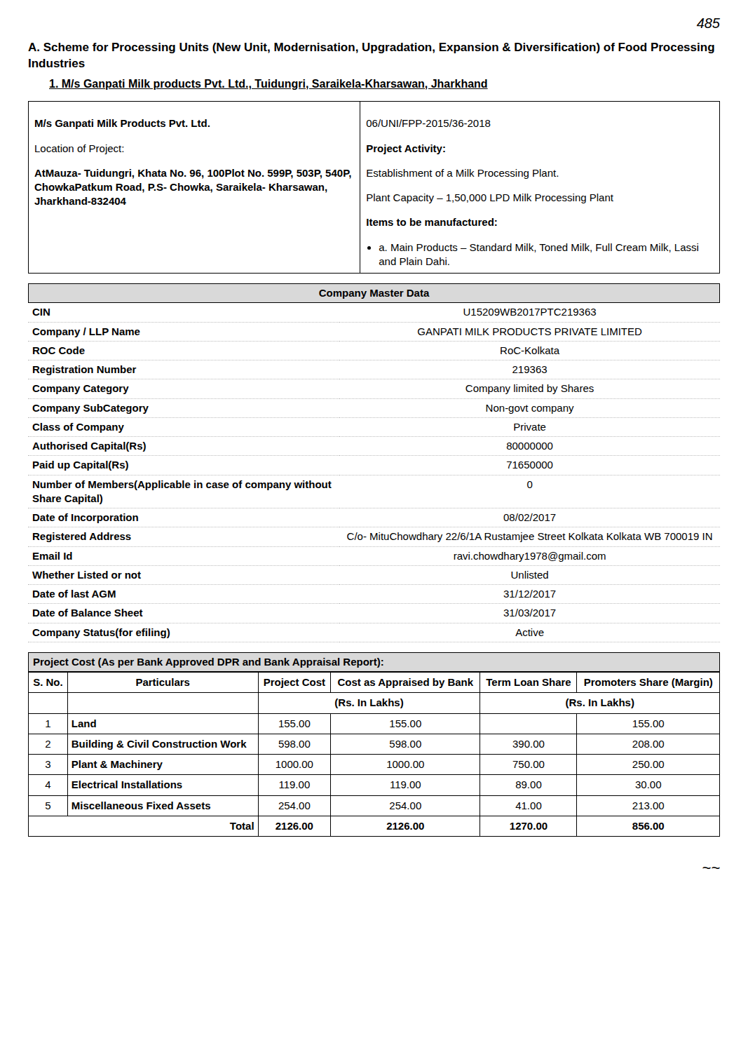485
A. Scheme for Processing Units (New Unit, Modernisation, Upgradation, Expansion & Diversification) of Food Processing Industries
1. M/s Ganpati Milk products Pvt. Ltd., Tuidungri, Saraikela-Kharsawan, Jharkhand
| M/s Ganpati Milk Products Pvt. Ltd. Location of Project: AtMauza- Tuidungri, Khata No. 96, 100Plot No. 599P, 503P, 540P, ChowkaPatkum Road, P.S- Chowka, Saraikela- Kharsawan, Jharkhand-832404 | 06/UNI/FPP-2015/36-2018 Project Activity: Establishment of a Milk Processing Plant. Plant Capacity – 1,50,000 LPD Milk Processing Plant Items to be manufactured: a. Main Products – Standard Milk, Toned Milk, Full Cream Milk, Lassi and Plain Dahi. |
Company Master Data
| CIN | U15209WB2017PTC219363 |
| Company / LLP Name | GANPATI MILK PRODUCTS PRIVATE LIMITED |
| ROC Code | RoC-Kolkata |
| Registration Number | 219363 |
| Company Category | Company limited by Shares |
| Company SubCategory | Non-govt company |
| Class of Company | Private |
| Authorised Capital(Rs) | 80000000 |
| Paid up Capital(Rs) | 71650000 |
| Number of Members(Applicable in case of company without Share Capital) | 0 |
| Date of Incorporation | 08/02/2017 |
| Registered Address | C/o- MituChowdhary 22/6/1A Rustamjee Street Kolkata Kolkata WB 700019 IN |
| Email Id | ravi.chowdhary1978@gmail.com |
| Whether Listed or not | Unlisted |
| Date of last AGM | 31/12/2017 |
| Date of Balance Sheet | 31/03/2017 |
| Company Status(for efiling) | Active |
Project Cost (As per Bank Approved DPR and Bank Appraisal Report):
| S. No. | Particulars | Project Cost | Cost as Appraised by Bank | Term Loan Share | Promoters Share (Margin) |
| --- | --- | --- | --- | --- | --- |
| | | (Rs. In Lakhs) | (Rs. In Lakhs) |
| 1 | Land | 155.00 | 155.00 | | 155.00 |
| 2 | Building & Civil Construction Work | 598.00 | 598.00 | 390.00 | 208.00 |
| 3 | Plant & Machinery | 1000.00 | 1000.00 | 750.00 | 250.00 |
| 4 | Electrical Installations | 119.00 | 119.00 | 89.00 | 30.00 |
| 5 | Miscellaneous Fixed Assets | 254.00 | 254.00 | 41.00 | 213.00 |
| Total | 2126.00 | 2126.00 | 1270.00 | 856.00 |
~~